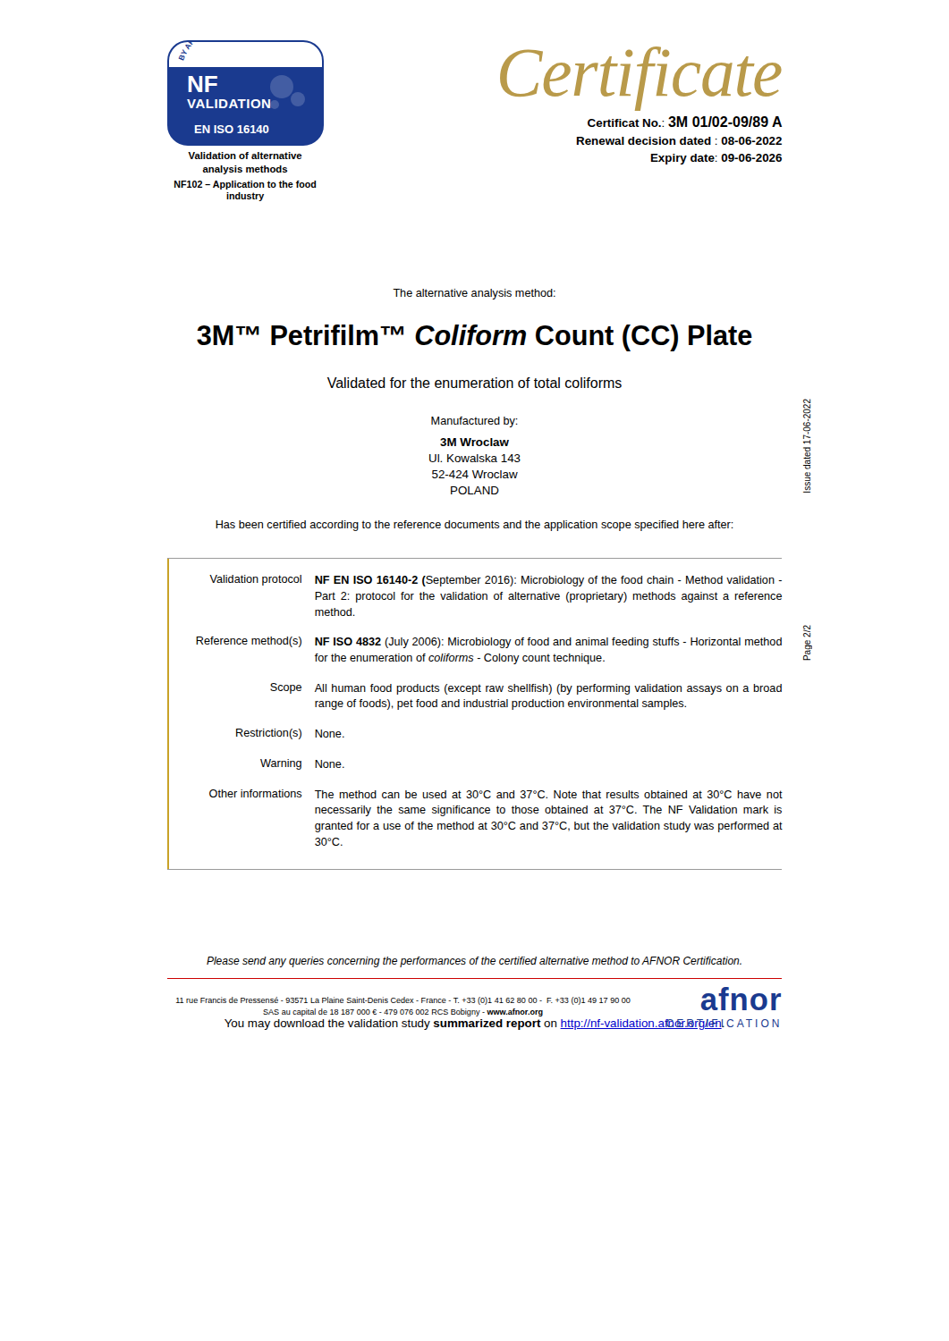BY AFNOR CERTIFICATION NF VALIDATION EN ISO 16140
Validation of alternative
analysis methods NF102 – Application to the food industry
Certificate
Certificat No.: 3M 01/02-09/89 A
Renewal decision dated : 08-06-2022
Expiry date: 09-06-2026
The alternative analysis method:
3M™ Petrifilm™ Coliform Count (CC) Plate
Validated for the enumeration of total coliforms
Manufactured by:
3M Wroclaw
Ul. Kowalska 143
52-424 Wroclaw
POLAND
Has been certified according to the reference documents and the application scope specified here after:
| Validation protocol | NF EN ISO 16140-2 ( September 2016): Microbiology of the food chain - Method validation - Part 2: protocol for the validation of alternative (proprietary) methods against a reference method. |
| Reference method(s) | NF ISO 4832 (July 2006): Microbiology of food and animal feeding stuffs - Horizontal method for the enumeration of coliforms - Colony count technique. |
| Scope | All human food products (except raw shellfish) (by performing validation assays on a broad range of foods), pet food and industrial production environmental samples. |
| Restriction(s) | None. |
| Warning | None. |
| Other informations | The method can be used at 30°C and 37°C. Note that results obtained at 30°C have not necessarily the same significance to those obtained at 37°C. The NF Validation mark is granted for a use of the method at 30°C and 37°C, but the validation study was performed at 30°C. |
Please send any queries concerning the performances of the certified alternative method to AFNOR Certification.
You may download the validation study summarized report on http://nf-validation.afnor.org/en.
Issue dated 17-06-2022
Page 2/2
11 rue Francis de Pressensé - 93571 La Plaine Saint-Denis Cedex - France - T. +33 (0)1 41 62 80 00 - F. +33 (0)1 49 17 90 00
SAS au capital de 18 187 000 € - 479 076 002 RCS Bobigny - www.afnor.org
afnor
CERTIFICATION